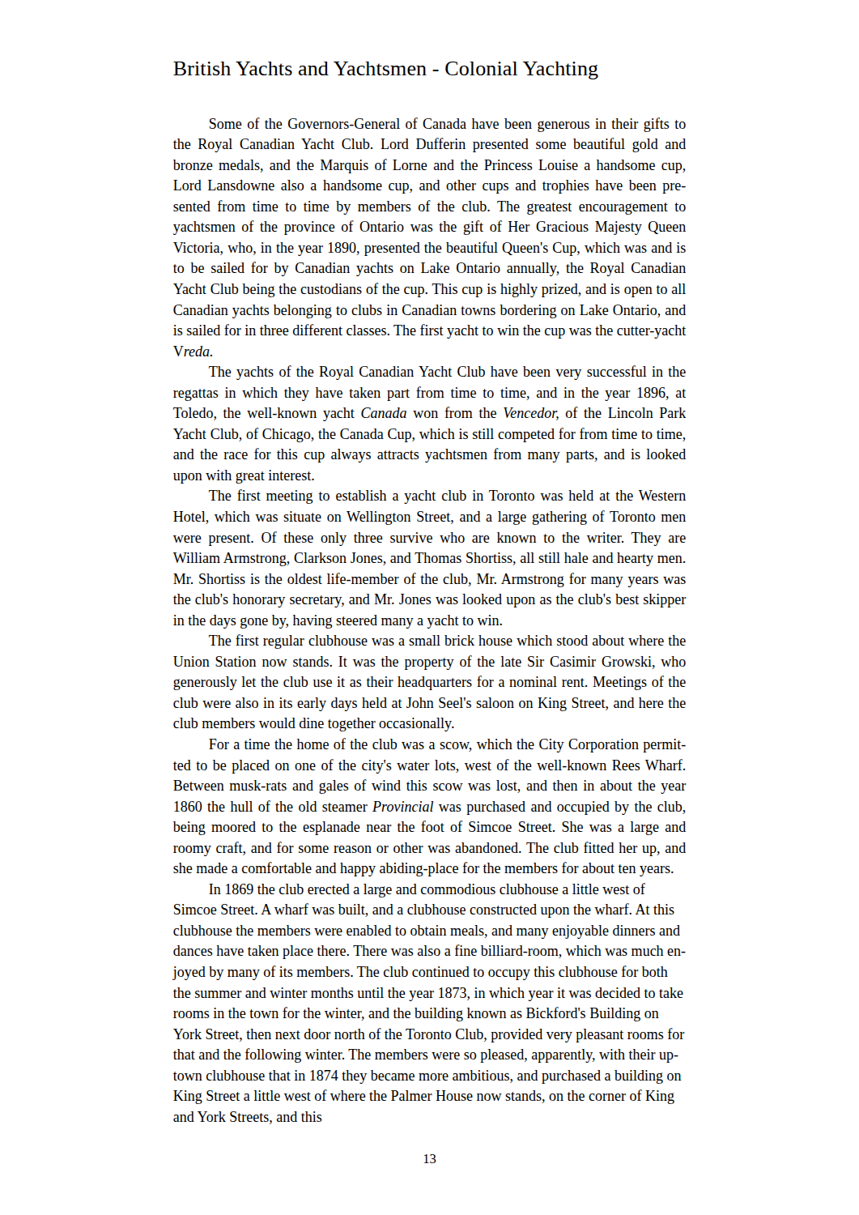British Yachts and Yachtsmen - Colonial Yachting
Some of the Governors-General of Canada have been generous in their gifts to the Royal Canadian Yacht Club. Lord Dufferin presented some beautiful gold and bronze medals, and the Marquis of Lorne and the Princess Louise a handsome cup, Lord Lansdowne also a handsome cup, and other cups and trophies have been presented from time to time by members of the club. The greatest encouragement to yachtsmen of the province of Ontario was the gift of Her Gracious Majesty Queen Victoria, who, in the year 1890, presented the beautiful Queen's Cup, which was and is to be sailed for by Canadian yachts on Lake Ontario annually, the Royal Canadian Yacht Club being the custodians of the cup. This cup is highly prized, and is open to all Canadian yachts belonging to clubs in Canadian towns bordering on Lake Ontario, and is sailed for in three different classes. The first yacht to win the cup was the cutter-yacht Vreda.
The yachts of the Royal Canadian Yacht Club have been very successful in the regattas in which they have taken part from time to time, and in the year 1896, at Toledo, the well-known yacht Canada won from the Vencedor, of the Lincoln Park Yacht Club, of Chicago, the Canada Cup, which is still competed for from time to time, and the race for this cup always attracts yachtsmen from many parts, and is looked upon with great interest.
The first meeting to establish a yacht club in Toronto was held at the Western Hotel, which was situate on Wellington Street, and a large gathering of Toronto men were present. Of these only three survive who are known to the writer. They are William Armstrong, Clarkson Jones, and Thomas Shortiss, all still hale and hearty men. Mr. Shortiss is the oldest life-member of the club, Mr. Armstrong for many years was the club's honorary secretary, and Mr. Jones was looked upon as the club's best skipper in the days gone by, having steered many a yacht to win.
The first regular clubhouse was a small brick house which stood about where the Union Station now stands. It was the property of the late Sir Casimir Growski, who generously let the club use it as their headquarters for a nominal rent. Meetings of the club were also in its early days held at John Seel's saloon on King Street, and here the club members would dine together occasionally.
For a time the home of the club was a scow, which the City Corporation permitted to be placed on one of the city's water lots, west of the well-known Rees Wharf. Between musk-rats and gales of wind this scow was lost, and then in about the year 1860 the hull of the old steamer Provincial was purchased and occupied by the club, being moored to the esplanade near the foot of Simcoe Street. She was a large and roomy craft, and for some reason or other was abandoned. The club fitted her up, and she made a comfortable and happy abiding-place for the members for about ten years.
In 1869 the club erected a large and commodious clubhouse a little west of Simcoe Street. A wharf was built, and a clubhouse constructed upon the wharf. At this clubhouse the members were enabled to obtain meals, and many enjoyable dinners and dances have taken place there. There was also a fine billiard-room, which was much enjoyed by many of its members. The club continued to occupy this clubhouse for both the summer and winter months until the year 1873, in which year it was decided to take rooms in the town for the winter, and the building known as Bickford's Building on York Street, then next door north of the Toronto Club, provided very pleasant rooms for that and the following winter. The members were so pleased, apparently, with their up-town clubhouse that in 1874 they became more ambitious, and purchased a building on King Street a little west of where the Palmer House now stands, on the corner of King and York Streets, and this
13